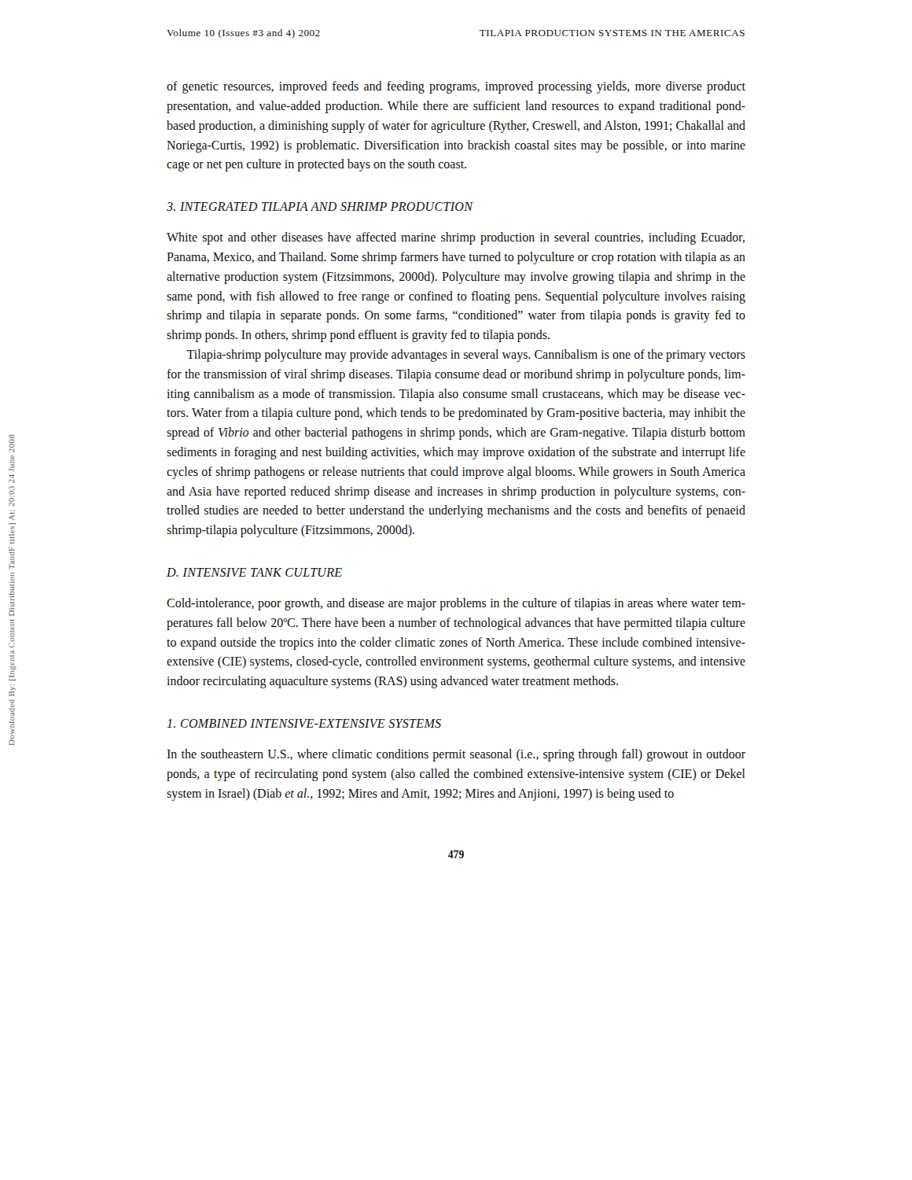Downloaded By: [Ingenta Content Distribution TandF titles] At: 20:03 24 June 2008
Volume 10 (Issues #3 and 4) 2002 Tilapia Production Systems in the Americas
of genetic resources, improved feeds and feeding programs, improved processing yields, more diverse product presentation, and value-added production. While there are sufficient land resources to expand traditional pond-based production, a diminishing supply of water for agriculture (Ryther, Creswell, and Alston, 1991; Chakallal and Noriega-Curtis, 1992) is problematic. Diversification into brackish coastal sites may be possible, or into marine cage or net pen culture in protected bays on the south coast.
3. Integrated Tilapia and Shrimp Production
White spot and other diseases have affected marine shrimp production in several countries, including Ecuador, Panama, Mexico, and Thailand. Some shrimp farmers have turned to polyculture or crop rotation with tilapia as an alternative production system (Fitzsimmons, 2000d). Polyculture may involve growing tilapia and shrimp in the same pond, with fish allowed to free range or confined to floating pens. Sequential polyculture involves raising shrimp and tilapia in separate ponds. On some farms, “conditioned” water from tilapia ponds is gravity fed to shrimp ponds. In others, shrimp pond effluent is gravity fed to tilapia ponds.
Tilapia-shrimp polyculture may provide advantages in several ways. Cannibalism is one of the primary vectors for the transmission of viral shrimp diseases. Tilapia consume dead or moribund shrimp in polyculture ponds, limiting cannibalism as a mode of transmission. Tilapia also consume small crustaceans, which may be disease vectors. Water from a tilapia culture pond, which tends to be predominated by Gram-positive bacteria, may inhibit the spread of Vibrio and other bacterial pathogens in shrimp ponds, which are Gram-negative. Tilapia disturb bottom sediments in foraging and nest building activities, which may improve oxidation of the substrate and interrupt life cycles of shrimp pathogens or release nutrients that could improve algal blooms. While growers in South America and Asia have reported reduced shrimp disease and increases in shrimp production in polyculture systems, controlled studies are needed to better understand the underlying mechanisms and the costs and benefits of penaeid shrimp-tilapia polyculture (Fitzsimmons, 2000d).
D. Intensive Tank Culture
Cold-intolerance, poor growth, and disease are major problems in the culture of tilapias in areas where water temperatures fall below 20ºC. There have been a number of technological advances that have permitted tilapia culture to expand outside the tropics into the colder climatic zones of North America. These include combined intensive-extensive (CIE) systems, closed-cycle, controlled environment systems, geothermal culture systems, and intensive indoor recirculating aquaculture systems (RAS) using advanced water treatment methods.
1. Combined Intensive-Extensive Systems
In the southeastern U.S., where climatic conditions permit seasonal (i.e., spring through fall) growout in outdoor ponds, a type of recirculating pond system (also called the combined extensive-intensive system (CIE) or Dekel system in Israel) (Diab et al., 1992; Mires and Amit, 1992; Mires and Anjioni, 1997) is being used to
479